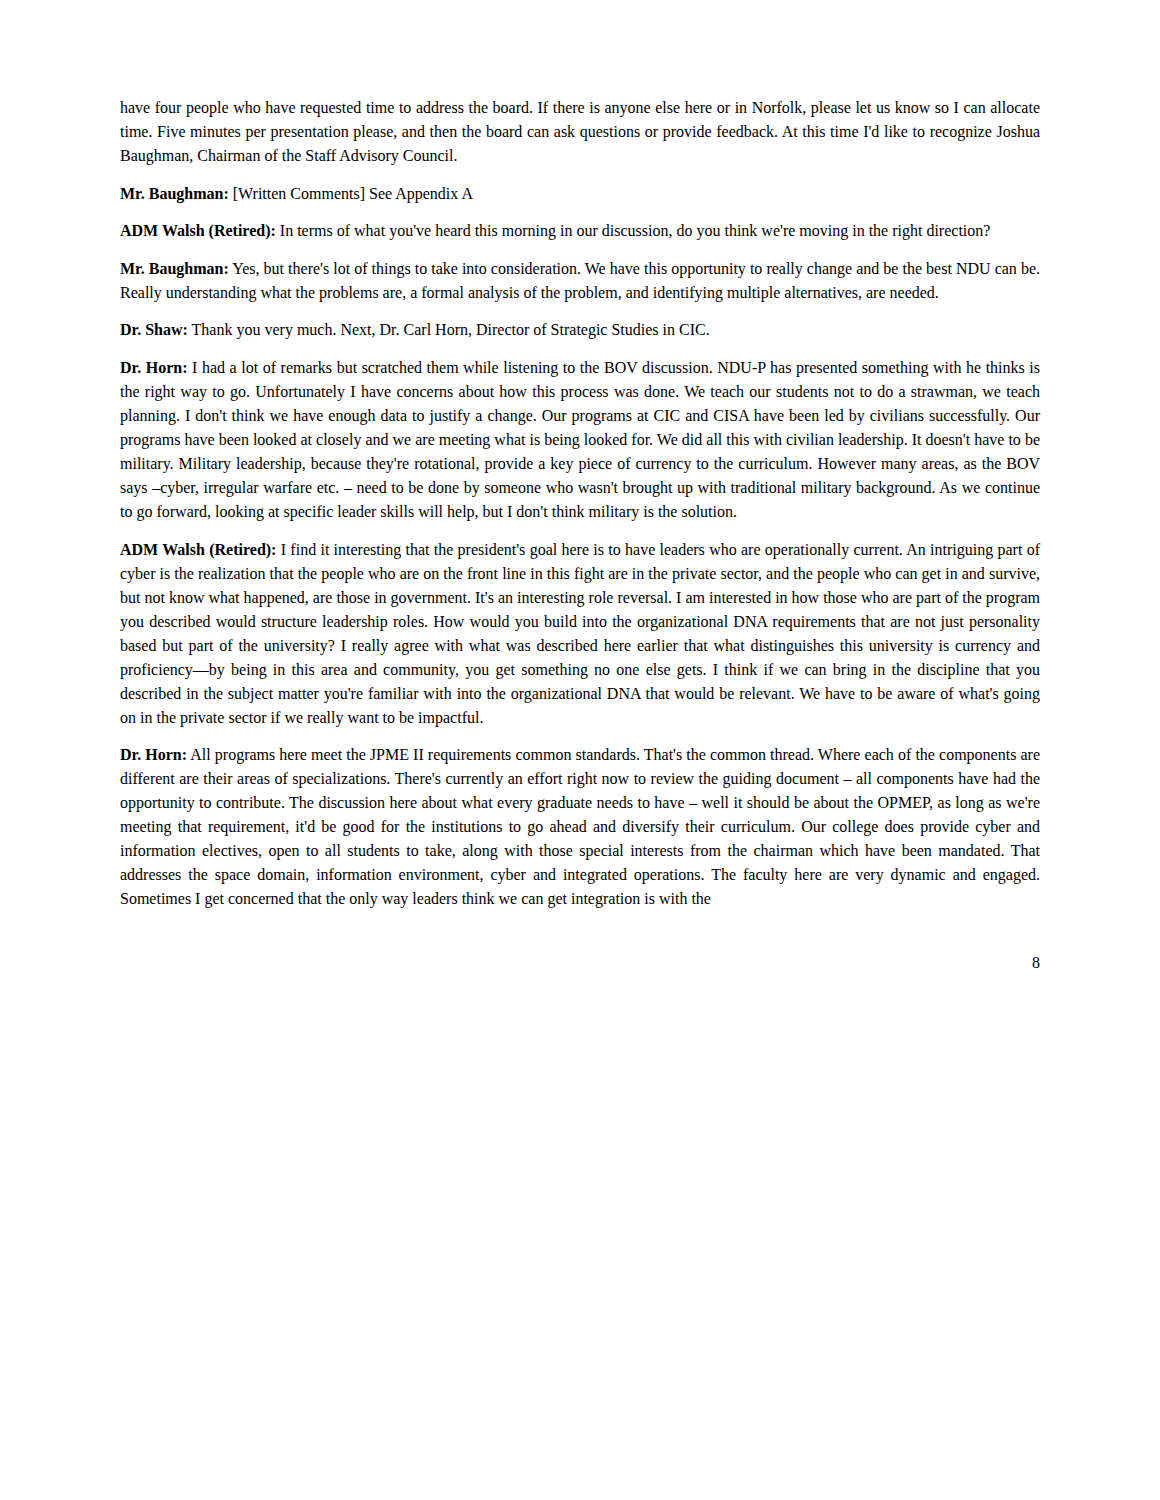have four people who have requested time to address the board. If there is anyone else here or in Norfolk, please let us know so I can allocate time. Five minutes per presentation please, and then the board can ask questions or provide feedback. At this time I'd like to recognize Joshua Baughman, Chairman of the Staff Advisory Council.
Mr. Baughman: [Written Comments] See Appendix A
ADM Walsh (Retired): In terms of what you've heard this morning in our discussion, do you think we're moving in the right direction?
Mr. Baughman: Yes, but there's lot of things to take into consideration. We have this opportunity to really change and be the best NDU can be. Really understanding what the problems are, a formal analysis of the problem, and identifying multiple alternatives, are needed.
Dr. Shaw: Thank you very much. Next, Dr. Carl Horn, Director of Strategic Studies in CIC.
Dr. Horn: I had a lot of remarks but scratched them while listening to the BOV discussion. NDU-P has presented something with he thinks is the right way to go. Unfortunately I have concerns about how this process was done. We teach our students not to do a strawman, we teach planning. I don't think we have enough data to justify a change. Our programs at CIC and CISA have been led by civilians successfully. Our programs have been looked at closely and we are meeting what is being looked for. We did all this with civilian leadership. It doesn't have to be military. Military leadership, because they're rotational, provide a key piece of currency to the curriculum. However many areas, as the BOV says –cyber, irregular warfare etc. – need to be done by someone who wasn't brought up with traditional military background. As we continue to go forward, looking at specific leader skills will help, but I don't think military is the solution.
ADM Walsh (Retired): I find it interesting that the president's goal here is to have leaders who are operationally current. An intriguing part of cyber is the realization that the people who are on the front line in this fight are in the private sector, and the people who can get in and survive, but not know what happened, are those in government. It's an interesting role reversal. I am interested in how those who are part of the program you described would structure leadership roles. How would you build into the organizational DNA requirements that are not just personality based but part of the university? I really agree with what was described here earlier that what distinguishes this university is currency and proficiency—by being in this area and community, you get something no one else gets. I think if we can bring in the discipline that you described in the subject matter you're familiar with into the organizational DNA that would be relevant. We have to be aware of what's going on in the private sector if we really want to be impactful.
Dr. Horn: All programs here meet the JPME II requirements common standards. That's the common thread. Where each of the components are different are their areas of specializations. There's currently an effort right now to review the guiding document – all components have had the opportunity to contribute. The discussion here about what every graduate needs to have – well it should be about the OPMEP, as long as we're meeting that requirement, it'd be good for the institutions to go ahead and diversify their curriculum. Our college does provide cyber and information electives, open to all students to take, along with those special interests from the chairman which have been mandated. That addresses the space domain, information environment, cyber and integrated operations. The faculty here are very dynamic and engaged. Sometimes I get concerned that the only way leaders think we can get integration is with the
8